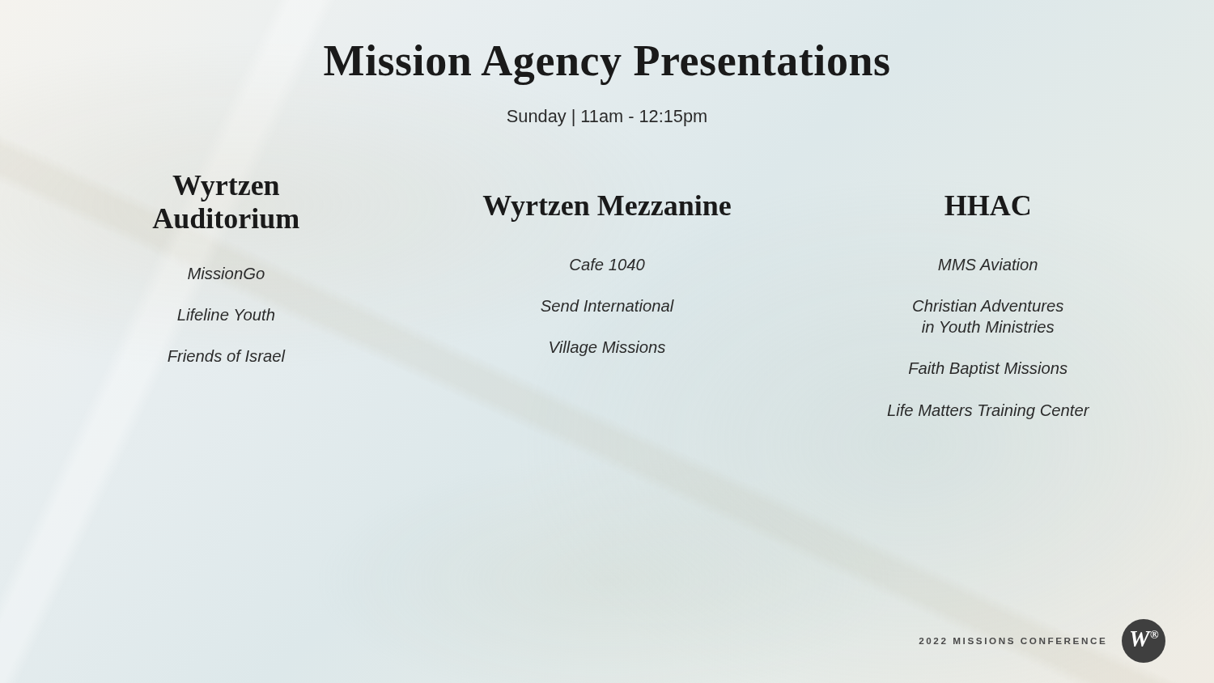Mission Agency Presentations
Sunday | 11am - 12:15pm
Wyrtzen
Auditorium
MissionGo
Lifeline Youth
Friends of Israel
Wyrtzen Mezzanine
Cafe 1040
Send International
Village Missions
HHAC
MMS Aviation
Christian Adventures
in Youth Ministries
Faith Baptist Missions
Life Matters Training Center
2022 Missions Conference
W®